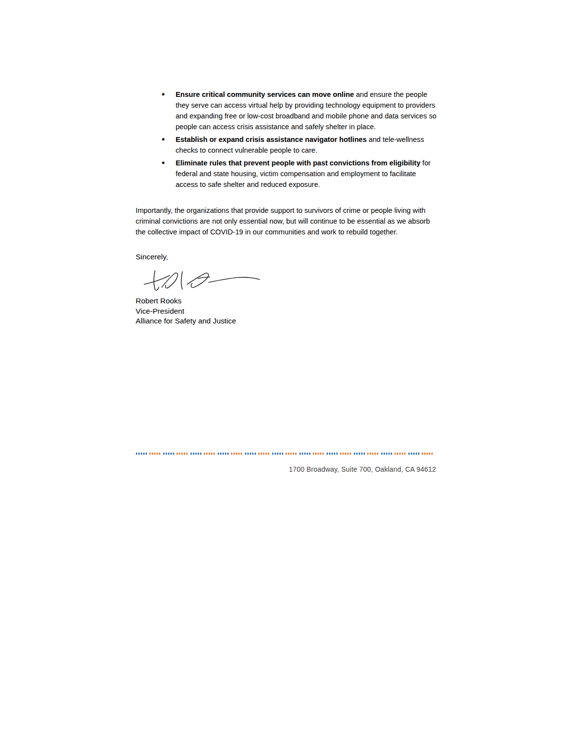Ensure critical community services can move online and ensure the people they serve can access virtual help by providing technology equipment to providers and expanding free or low-cost broadband and mobile phone and data services so people can access crisis assistance and safely shelter in place.
Establish or expand crisis assistance navigator hotlines and tele-wellness checks to connect vulnerable people to care.
Eliminate rules that prevent people with past convictions from eligibility for federal and state housing, victim compensation and employment to facilitate access to safe shelter and reduced exposure.
Importantly, the organizations that provide support to survivors of crime or people living with criminal convictions are not only essential now, but will continue to be essential as we absorb the collective impact of COVID-19 in our communities and work to rebuild together.
Sincerely,
Robert Rooks
Vice-President
Alliance for Safety and Justice
1700 Broadway, Suite 700, Oakland, CA 94612